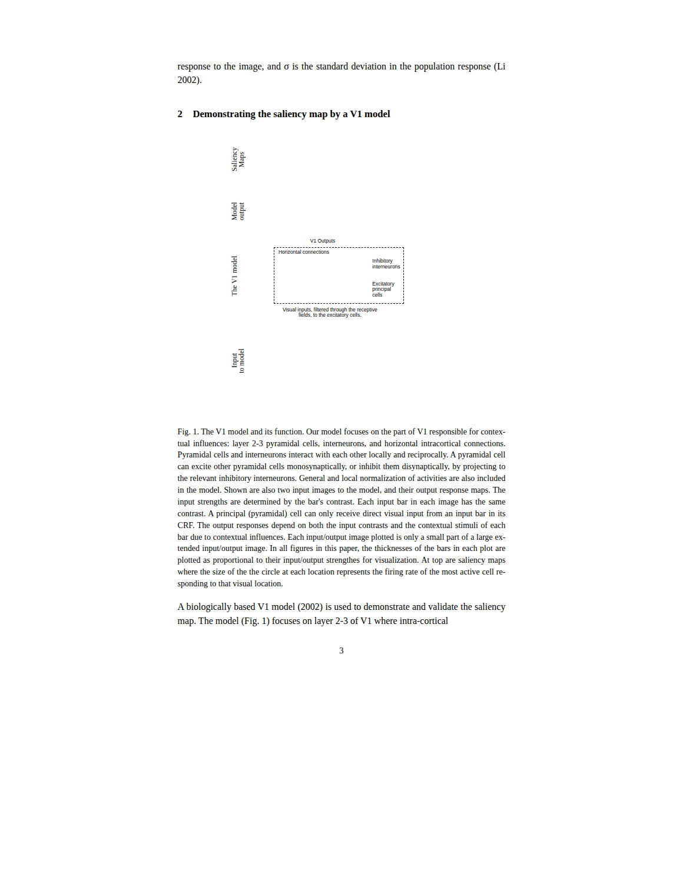response to the image, and σ is the standard deviation in the population response (Li 2002).
2 Demonstrating the saliency map by a V1 model
Saliency
Maps
Model
output
The V1 model
Input
to model
V1 Outputs
Horizontal connections
Inhibitory
interneurons
Excitatory
principal
cells
Visual inputs, filtered through the receptive
fields, to the excitatory cells.
Fig. 1. The V1 model and its function. Our model focuses on the part of V1 responsible for contextual influences: layer 2-3 pyramidal cells, interneurons, and horizontal intracortical connections. Pyramidal cells and interneurons interact with each other locally and reciprocally. A pyramidal cell can excite other pyramidal cells monosynaptically, or inhibit them disynaptically, by projecting to the relevant inhibitory interneurons. General and local normalization of activities are also included in the model. Shown are also two input images to the model, and their output response maps. The input strengths are determined by the bar's contrast. Each input bar in each image has the same contrast. A principal (pyramidal) cell can only receive direct visual input from an input bar in its CRF. The output responses depend on both the input contrasts and the contextual stimuli of each bar due to contextual influences. Each input/output image plotted is only a small part of a large extended input/output image. In all figures in this paper, the thicknesses of the bars in each plot are plotted as proportional to their input/output strengthes for visualization. At top are saliency maps where the size of the the circle at each location represents the firing rate of the most active cell responding to that visual location.
A biologically based V1 model (2002) is used to demonstrate and validate the saliency map. The model (Fig. 1) focuses on layer 2-3 of V1 where intra-cortical
3